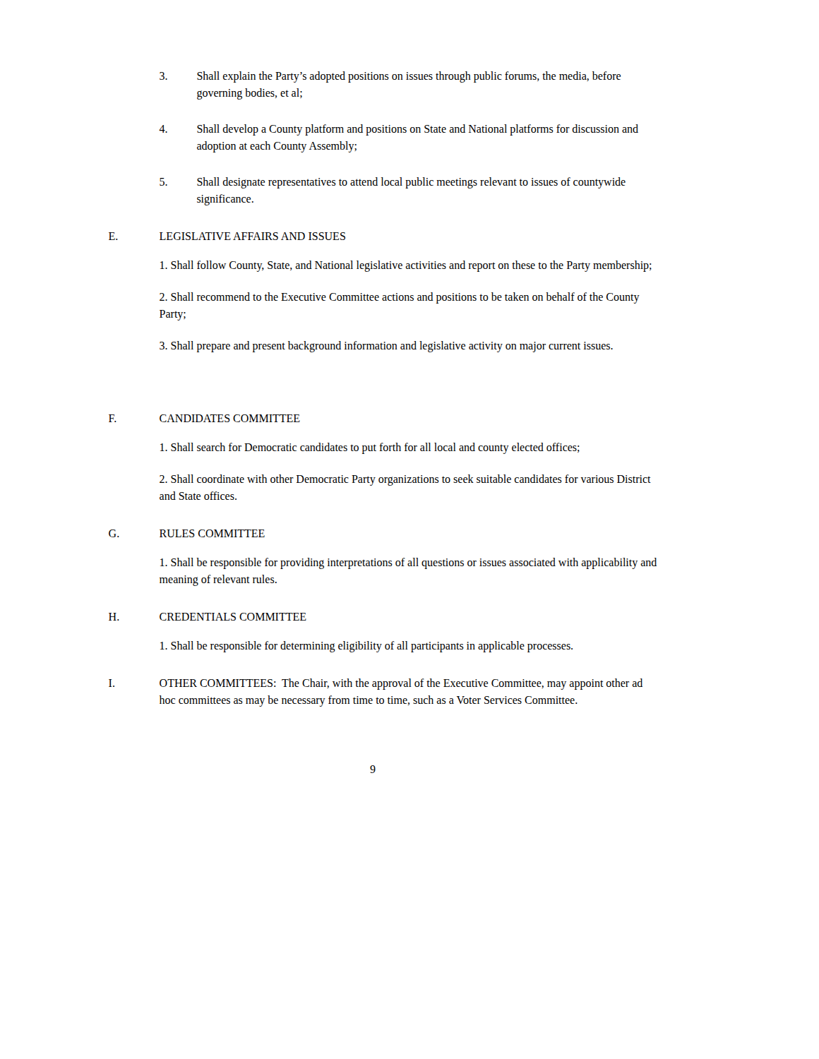3. Shall explain the Party’s adopted positions on issues through public forums, the media, before governing bodies, et al;
4. Shall develop a County platform and positions on State and National platforms for discussion and adoption at each County Assembly;
5. Shall designate representatives to attend local public meetings relevant to issues of countywide significance.
E. LEGISLATIVE AFFAIRS AND ISSUES
1. Shall follow County, State, and National legislative activities and report on these to the Party membership;
2. Shall recommend to the Executive Committee actions and positions to be taken on behalf of the County Party;
3. Shall prepare and present background information and legislative activity on major current issues.
F. CANDIDATES COMMITTEE
1. Shall search for Democratic candidates to put forth for all local and county elected offices;
2. Shall coordinate with other Democratic Party organizations to seek suitable candidates for various District and State offices.
G. RULES COMMITTEE
1. Shall be responsible for providing interpretations of all questions or issues associated with applicability and meaning of relevant rules.
H. CREDENTIALS COMMITTEE
1. Shall be responsible for determining eligibility of all participants in applicable processes.
I. OTHER COMMITTEES: The Chair, with the approval of the Executive Committee, may appoint other ad hoc committees as may be necessary from time to time, such as a Voter Services Committee.
9